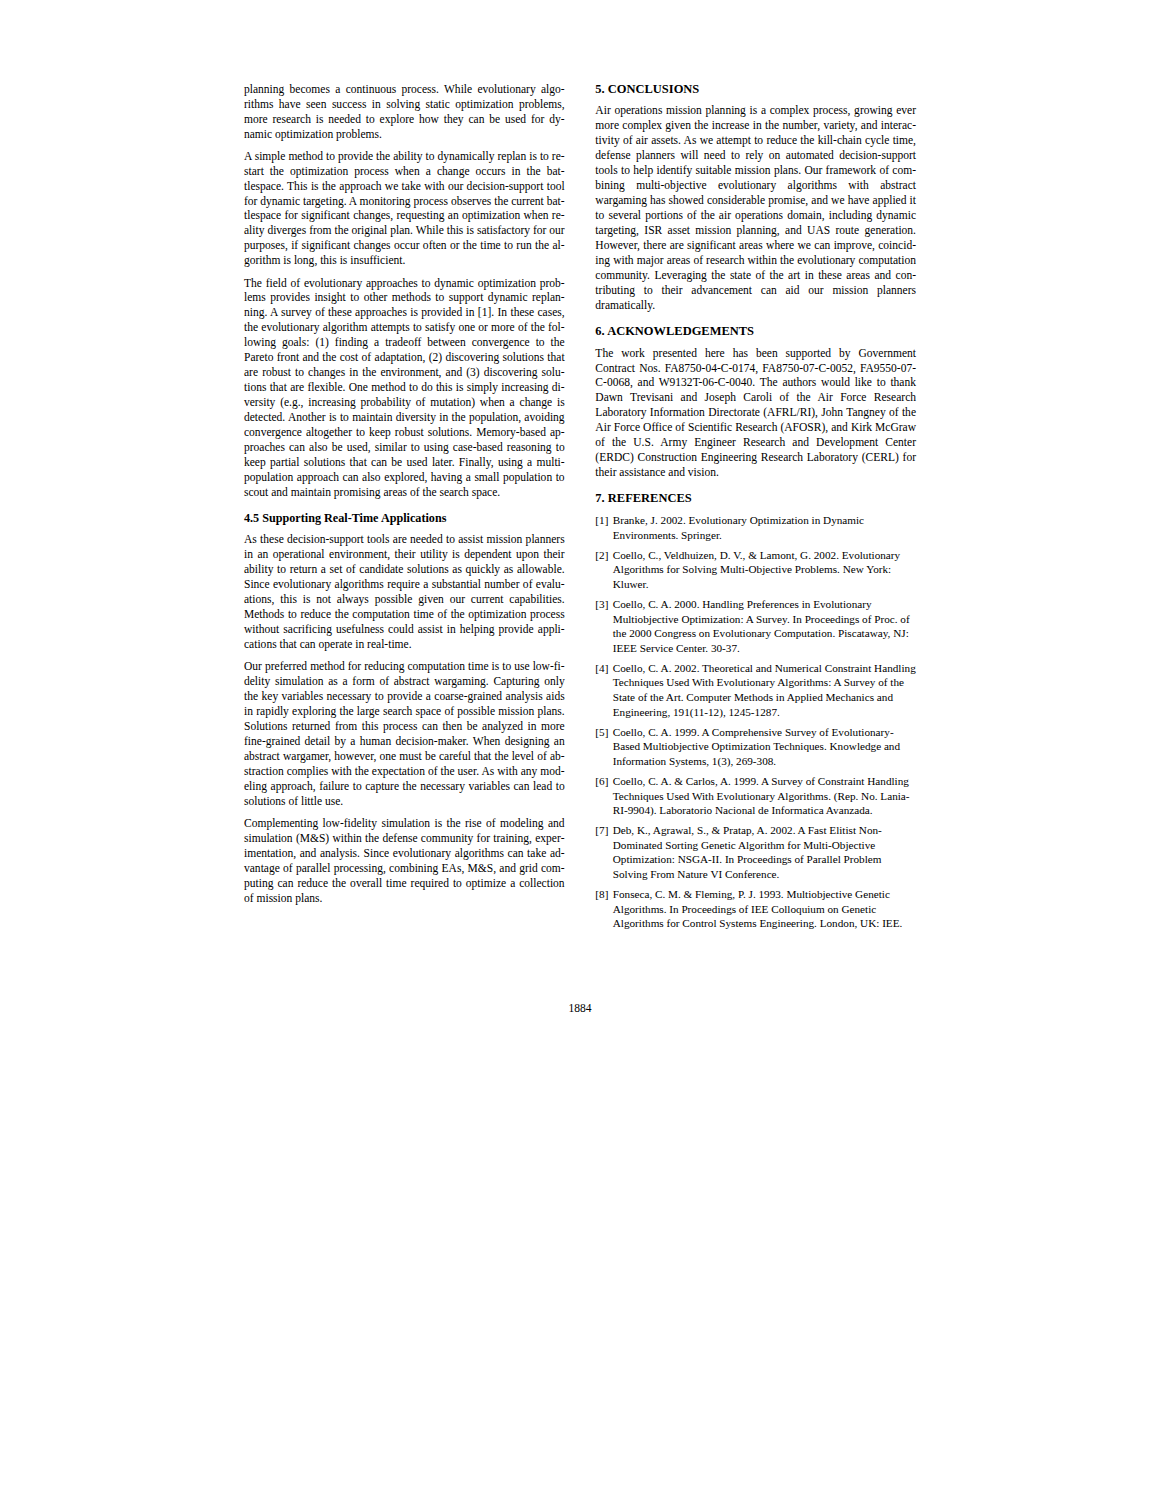planning becomes a continuous process. While evolutionary algorithms have seen success in solving static optimization problems, more research is needed to explore how they can be used for dynamic optimization problems.
A simple method to provide the ability to dynamically replan is to re-start the optimization process when a change occurs in the battlespace. This is the approach we take with our decision-support tool for dynamic targeting. A monitoring process observes the current battlespace for significant changes, requesting an optimization when reality diverges from the original plan. While this is satisfactory for our purposes, if significant changes occur often or the time to run the algorithm is long, this is insufficient.
The field of evolutionary approaches to dynamic optimization problems provides insight to other methods to support dynamic replanning. A survey of these approaches is provided in [1]. In these cases, the evolutionary algorithm attempts to satisfy one or more of the following goals: (1) finding a tradeoff between convergence to the Pareto front and the cost of adaptation, (2) discovering solutions that are robust to changes in the environment, and (3) discovering solutions that are flexible. One method to do this is simply increasing diversity (e.g., increasing probability of mutation) when a change is detected. Another is to maintain diversity in the population, avoiding convergence altogether to keep robust solutions. Memory-based approaches can also be used, similar to using case-based reasoning to keep partial solutions that can be used later. Finally, using a multi-population approach can also explored, having a small population to scout and maintain promising areas of the search space.
4.5 Supporting Real-Time Applications
As these decision-support tools are needed to assist mission planners in an operational environment, their utility is dependent upon their ability to return a set of candidate solutions as quickly as allowable. Since evolutionary algorithms require a substantial number of evaluations, this is not always possible given our current capabilities. Methods to reduce the computation time of the optimization process without sacrificing usefulness could assist in helping provide applications that can operate in real-time.
Our preferred method for reducing computation time is to use low-fidelity simulation as a form of abstract wargaming. Capturing only the key variables necessary to provide a coarse-grained analysis aids in rapidly exploring the large search space of possible mission plans. Solutions returned from this process can then be analyzed in more fine-grained detail by a human decision-maker. When designing an abstract wargamer, however, one must be careful that the level of abstraction complies with the expectation of the user. As with any modeling approach, failure to capture the necessary variables can lead to solutions of little use.
Complementing low-fidelity simulation is the rise of modeling and simulation (M&S) within the defense community for training, experimentation, and analysis. Since evolutionary algorithms can take advantage of parallel processing, combining EAs, M&S, and grid computing can reduce the overall time required to optimize a collection of mission plans.
5. CONCLUSIONS
Air operations mission planning is a complex process, growing ever more complex given the increase in the number, variety, and interactivity of air assets. As we attempt to reduce the kill-chain cycle time, defense planners will need to rely on automated decision-support tools to help identify suitable mission plans. Our framework of combining multi-objective evolutionary algorithms with abstract wargaming has showed considerable promise, and we have applied it to several portions of the air operations domain, including dynamic targeting, ISR asset mission planning, and UAS route generation. However, there are significant areas where we can improve, coinciding with major areas of research within the evolutionary computation community. Leveraging the state of the art in these areas and contributing to their advancement can aid our mission planners dramatically.
6. ACKNOWLEDGEMENTS
The work presented here has been supported by Government Contract Nos. FA8750-04-C-0174, FA8750-07-C-0052, FA9550-07-C-0068, and W9132T-06-C-0040. The authors would like to thank Dawn Trevisani and Joseph Caroli of the Air Force Research Laboratory Information Directorate (AFRL/RI), John Tangney of the Air Force Office of Scientific Research (AFOSR), and Kirk McGraw of the U.S. Army Engineer Research and Development Center (ERDC) Construction Engineering Research Laboratory (CERL) for their assistance and vision.
7. REFERENCES
Branke, J. 2002. Evolutionary Optimization in Dynamic Environments. Springer.
Coello, C., Veldhuizen, D. V., & Lamont, G. 2002. Evolutionary Algorithms for Solving Multi-Objective Problems. New York: Kluwer.
Coello, C. A. 2000. Handling Preferences in Evolutionary Multiobjective Optimization: A Survey. In Proceedings of Proc. of the 2000 Congress on Evolutionary Computation. Piscataway, NJ: IEEE Service Center. 30-37.
Coello, C. A. 2002. Theoretical and Numerical Constraint Handling Techniques Used With Evolutionary Algorithms: A Survey of the State of the Art. Computer Methods in Applied Mechanics and Engineering, 191(11-12), 1245-1287.
Coello, C. A. 1999. A Comprehensive Survey of Evolutionary-Based Multiobjective Optimization Techniques. Knowledge and Information Systems, 1(3), 269-308.
Coello, C. A. & Carlos, A. 1999. A Survey of Constraint Handling Techniques Used With Evolutionary Algorithms. (Rep. No. Lania-RI-9904). Laboratorio Nacional de Informatica Avanzada.
Deb, K., Agrawal, S., & Pratap, A. 2002. A Fast Elitist Non-Dominated Sorting Genetic Algorithm for Multi-Objective Optimization: NSGA-II. In Proceedings of Parallel Problem Solving From Nature VI Conference.
Fonseca, C. M. & Fleming, P. J. 1993. Multiobjective Genetic Algorithms. In Proceedings of IEE Colloquium on Genetic Algorithms for Control Systems Engineering. London, UK: IEE.
1884